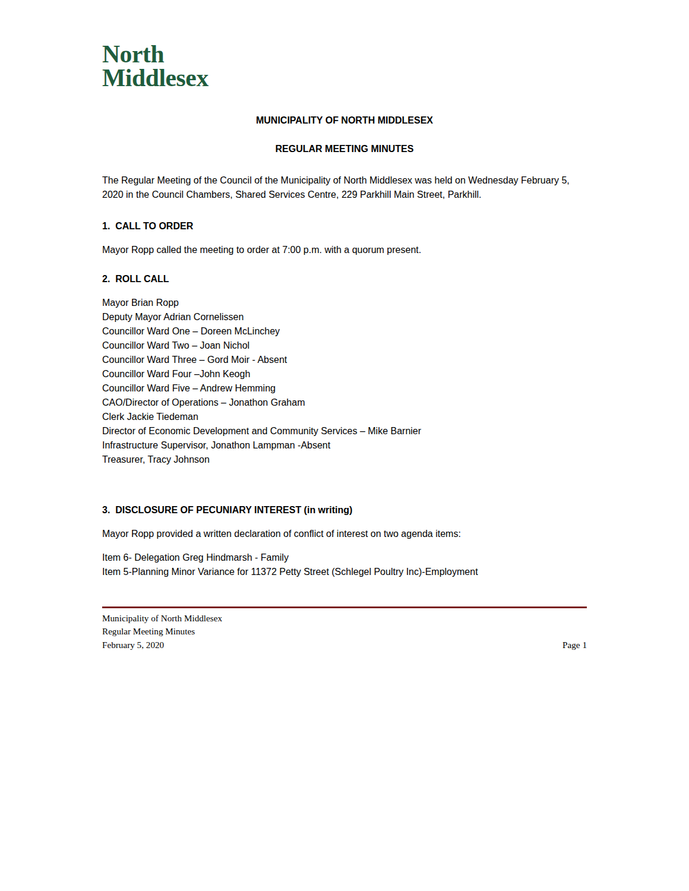North Middlesex
MUNICIPALITY OF NORTH MIDDLESEX
REGULAR MEETING MINUTES
The Regular Meeting of the Council of the Municipality of North Middlesex was held on Wednesday February 5, 2020 in the Council Chambers, Shared Services Centre, 229 Parkhill Main Street, Parkhill.
1. CALL TO ORDER
Mayor Ropp called the meeting to order at 7:00 p.m. with a quorum present.
2. ROLL CALL
Mayor Brian Ropp
Deputy Mayor Adrian Cornelissen
Councillor Ward One – Doreen McLinchey
Councillor Ward Two – Joan Nichol
Councillor Ward Three – Gord Moir - Absent
Councillor Ward Four –John Keogh
Councillor Ward Five – Andrew Hemming
CAO/Director of Operations – Jonathon Graham
Clerk Jackie Tiedeman
Director of Economic Development and Community Services – Mike Barnier
Infrastructure Supervisor, Jonathon Lampman -Absent
Treasurer, Tracy Johnson
3. DISCLOSURE OF PECUNIARY INTEREST (in writing)
Mayor Ropp provided a written declaration of conflict of interest on two agenda items:
Item 6- Delegation Greg Hindmarsh - Family
Item 5-Planning Minor Variance for 11372 Petty Street (Schlegel Poultry Inc)-Employment
Municipality of North Middlesex
Regular Meeting Minutes
February 5, 2020
Page 1